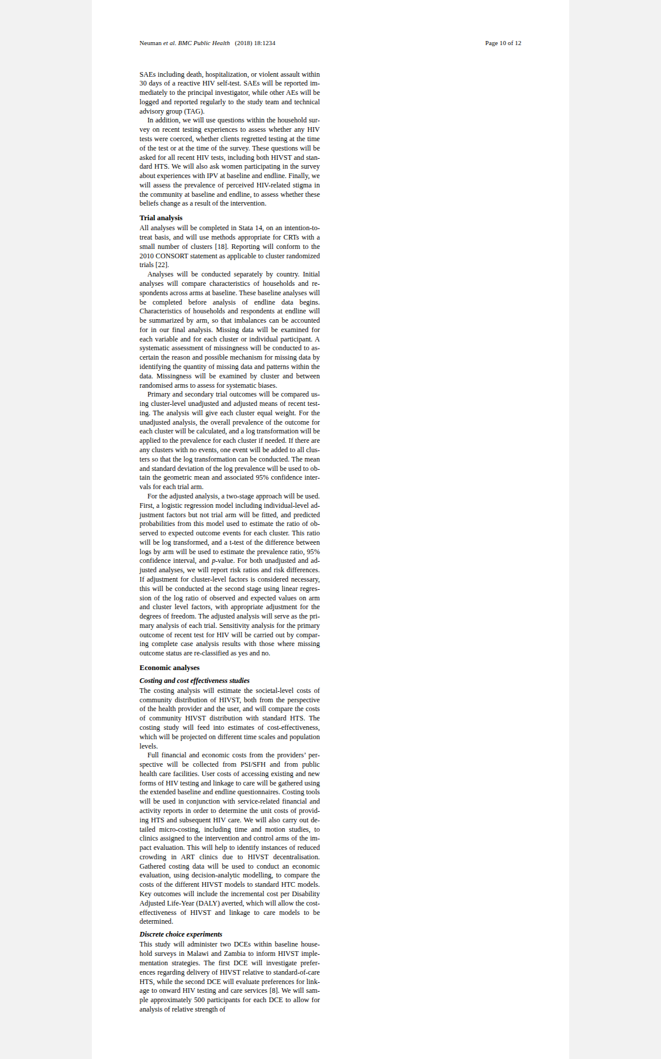Neuman et al. BMC Public Health (2018) 18:1234
Page 10 of 12
SAEs including death, hospitalization, or violent assault within 30 days of a reactive HIV self-test. SAEs will be reported immediately to the principal investigator, while other AEs will be logged and reported regularly to the study team and technical advisory group (TAG).
In addition, we will use questions within the household survey on recent testing experiences to assess whether any HIV tests were coerced, whether clients regretted testing at the time of the test or at the time of the survey. These questions will be asked for all recent HIV tests, including both HIVST and standard HTS. We will also ask women participating in the survey about experiences with IPV at baseline and endline. Finally, we will assess the prevalence of perceived HIV-related stigma in the community at baseline and endline, to assess whether these beliefs change as a result of the intervention.
Trial analysis
All analyses will be completed in Stata 14, on an intention-to-treat basis, and will use methods appropriate for CRTs with a small number of clusters [18]. Reporting will conform to the 2010 CONSORT statement as applicable to cluster randomized trials [22].
Analyses will be conducted separately by country. Initial analyses will compare characteristics of households and respondents across arms at baseline. These baseline analyses will be completed before analysis of endline data begins. Characteristics of households and respondents at endline will be summarized by arm, so that imbalances can be accounted for in our final analysis. Missing data will be examined for each variable and for each cluster or individual participant. A systematic assessment of missingness will be conducted to ascertain the reason and possible mechanism for missing data by identifying the quantity of missing data and patterns within the data. Missingness will be examined by cluster and between randomised arms to assess for systematic biases.
Primary and secondary trial outcomes will be compared using cluster-level unadjusted and adjusted means of recent testing. The analysis will give each cluster equal weight. For the unadjusted analysis, the overall prevalence of the outcome for each cluster will be calculated, and a log transformation will be applied to the prevalence for each cluster if needed. If there are any clusters with no events, one event will be added to all clusters so that the log transformation can be conducted. The mean and standard deviation of the log prevalence will be used to obtain the geometric mean and associated 95% confidence intervals for each trial arm.
For the adjusted analysis, a two-stage approach will be used. First, a logistic regression model including individual-level adjustment factors but not trial arm will be fitted, and predicted probabilities from this model used to estimate the ratio of observed to expected outcome events for each cluster. This ratio will be log transformed, and a t-test of the difference between logs by arm will be used to estimate the prevalence ratio, 95% confidence interval, and p-value. For both unadjusted and adjusted analyses, we will report risk ratios and risk differences. If adjustment for cluster-level factors is considered necessary, this will be conducted at the second stage using linear regression of the log ratio of observed and expected values on arm and cluster level factors, with appropriate adjustment for the degrees of freedom. The adjusted analysis will serve as the primary analysis of each trial. Sensitivity analysis for the primary outcome of recent test for HIV will be carried out by comparing complete case analysis results with those where missing outcome status are re-classified as yes and no.
Economic analyses
Costing and cost effectiveness studies
The costing analysis will estimate the societal-level costs of community distribution of HIVST, both from the perspective of the health provider and the user, and will compare the costs of community HIVST distribution with standard HTS. The costing study will feed into estimates of cost-effectiveness, which will be projected on different time scales and population levels.
Full financial and economic costs from the providers’ perspective will be collected from PSI/SFH and from public health care facilities. User costs of accessing existing and new forms of HIV testing and linkage to care will be gathered using the extended baseline and endline questionnaires. Costing tools will be used in conjunction with service-related financial and activity reports in order to determine the unit costs of providing HTS and subsequent HIV care. We will also carry out detailed micro-costing, including time and motion studies, to clinics assigned to the intervention and control arms of the impact evaluation. This will help to identify instances of reduced crowding in ART clinics due to HIVST decentralisation. Gathered costing data will be used to conduct an economic evaluation, using decision-analytic modelling, to compare the costs of the different HIVST models to standard HTC models. Key outcomes will include the incremental cost per Disability Adjusted Life-Year (DALY) averted, which will allow the cost-effectiveness of HIVST and linkage to care models to be determined.
Discrete choice experiments
This study will administer two DCEs within baseline household surveys in Malawi and Zambia to inform HIVST implementation strategies. The first DCE will investigate preferences regarding delivery of HIVST relative to standard-of-care HTS, while the second DCE will evaluate preferences for linkage to onward HIV testing and care services [8]. We will sample approximately 500 participants for each DCE to allow for analysis of relative strength of